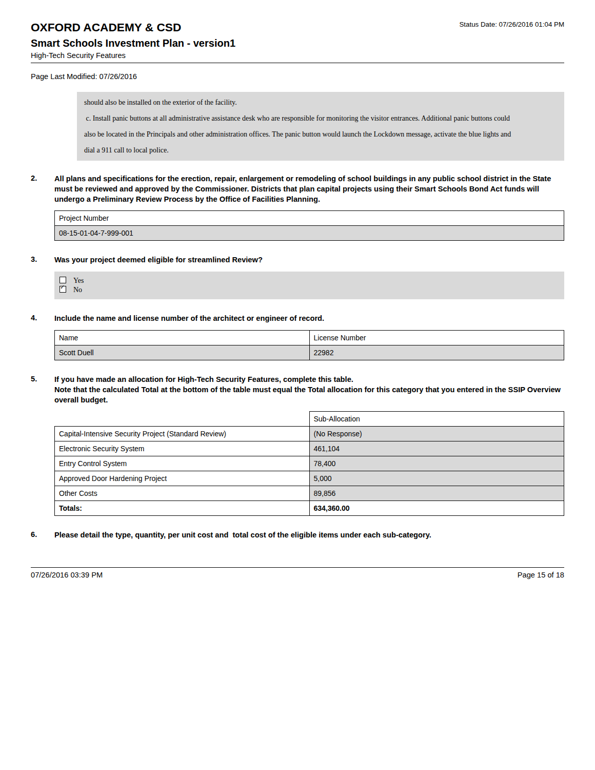Status Date: 07/26/2016 01:04 PM
OXFORD ACADEMY & CSD
Smart Schools Investment Plan - version1
High-Tech Security Features
Page Last Modified: 07/26/2016
should also be installed on the exterior of the facility.
c. Install panic buttons at all administrative assistance desk who are responsible for monitoring the visitor entrances. Additional panic buttons could
also be located in the Principals and other administration offices. The panic button would launch the Lockdown message, activate the blue lights and
dial a 911 call to local police.
2.
All plans and specifications for the erection, repair, enlargement or remodeling of school buildings in any public school district in the State must be reviewed and approved by the Commissioner. Districts that plan capital projects using their Smart Schools Bond Act funds will undergo a Preliminary Review Process by the Office of Facilities Planning.
| Project Number |
| 08-15-01-04-7-999-001 |
3.
Was your project deemed eligible for streamlined Review?
Yes
No
4.
Include the name and license number of the architect or engineer of record.
| Name | License Number |
| Scott Duell | 22982 |
5.
If you have made an allocation for High-Tech Security Features, complete this table.
Note that the calculated Total at the bottom of the table must equal the Total allocation for this category that you entered in the SSIP Overview overall budget.
| | Sub-Allocation |
| Capital-Intensive Security Project (Standard Review) | (No Response) |
| Electronic Security System | 461,104 |
| Entry Control System | 78,400 |
| Approved Door Hardening Project | 5,000 |
| Other Costs | 89,856 |
| Totals: | 634,360.00 |
6.
Please detail the type, quantity, per unit cost and total cost of the eligible items under each sub-category.
07/26/2016 03:39 PM Page 15 of 18